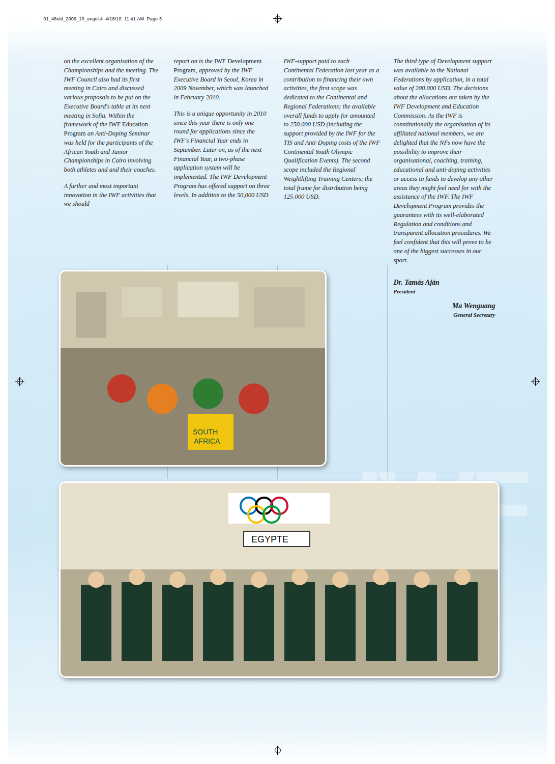01_48old_2009_10_angol:4 4/18/10 11:41 AM Page 3
on the excellent organisation of the Championships and the meeting. The IWF Council also had its first meeting in Cairo and discussed various proposals to be put on the Executive Board's table at its next meeting in Sofia. Within the framework of the IWF Education Program an Anti-Doping Seminar was held for the participants of the African Youth and Junior Championships in Cairo involving both athletes and and their coaches.
A further and most important innovation in the IWF activities that we should
report on is the IWF Development Program, approved by the IWF Executive Board in Seoul, Korea in 2009 November, which was launched in February 2010.
This is a unique opportunity in 2010 since this year there is only one round for applications since the IWF's Financial Year ends in September. Later on, as of the next Financial Year, a two-phase application system will be implemented. The IWF Development Program has offered support on three levels. In addition to the 50,000 USD
IWF-support paid to each Continental Federation last year as a contribution to financing their own activities, the first scope was dedicated to the Continental and Regional Federations; the available overall funds to apply for amounted to 250.000 USD (including the support provided by the IWF for the TIS and Anti-Doping costs of the IWF Continental Youth Olympic Qualification Events). The second scope included the Regional Weightlifting Training Centers; the total frame for distribution being 125.000 USD.
The third type of Development support was available to the National Federations by application, in a total value of 200.000 USD. The decisions about the allocations are taken by the IWF Development and Education Commission. As the IWF is constitutionally the organisation of its affiliated national members, we are delighted that the NFs now have the possibility to improve their organisational, coaching, training, educational and anti-doping activities or access to funds to develop any other areas they might feel need for with the assistance of the IWF. The IWF Development Program provides the guarantees with its well-elaborated Regulation and conditions and transparent allocation procedures. We feel confident that this will prove to be one of the biggest successes in our sport.
Dr. Tamás Aján
President
Ma Wenguang
General Secretary
IWF